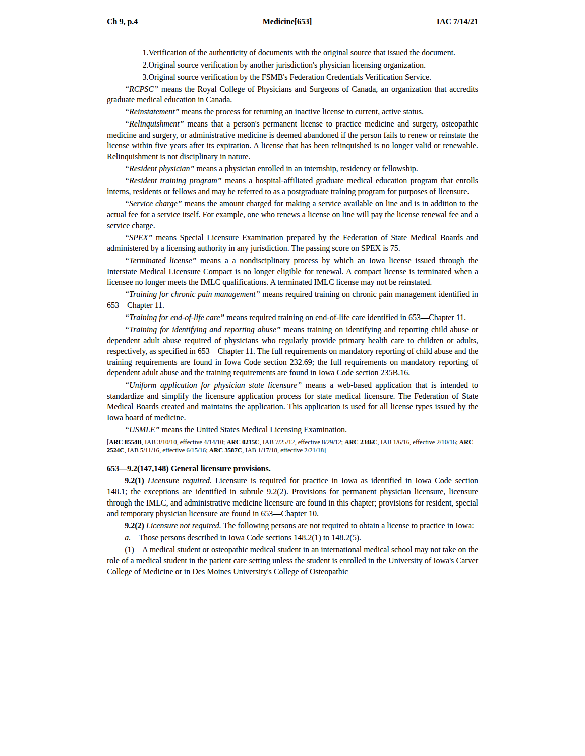Ch 9, p.4 Medicine[653] IAC 7/14/21
1. Verification of the authenticity of documents with the original source that issued the document.
2. Original source verification by another jurisdiction's physician licensing organization.
3. Original source verification by the FSMB's Federation Credentials Verification Service.
“RCPSC” means the Royal College of Physicians and Surgeons of Canada, an organization that accredits graduate medical education in Canada.
“Reinstatement” means the process for returning an inactive license to current, active status.
“Relinquishment” means that a person's permanent license to practice medicine and surgery, osteopathic medicine and surgery, or administrative medicine is deemed abandoned if the person fails to renew or reinstate the license within five years after its expiration. A license that has been relinquished is no longer valid or renewable. Relinquishment is not disciplinary in nature.
“Resident physician” means a physician enrolled in an internship, residency or fellowship.
“Resident training program” means a hospital-affiliated graduate medical education program that enrolls interns, residents or fellows and may be referred to as a postgraduate training program for purposes of licensure.
“Service charge” means the amount charged for making a service available on line and is in addition to the actual fee for a service itself. For example, one who renews a license on line will pay the license renewal fee and a service charge.
“SPEX” means Special Licensure Examination prepared by the Federation of State Medical Boards and administered by a licensing authority in any jurisdiction. The passing score on SPEX is 75.
“Terminated license” means a a nondisciplinary process by which an Iowa license issued through the Interstate Medical Licensure Compact is no longer eligible for renewal. A compact license is terminated when a licensee no longer meets the IMLC qualifications. A terminated IMLC license may not be reinstated.
“Training for chronic pain management” means required training on chronic pain management identified in 653—Chapter 11.
“Training for end-of-life care” means required training on end-of-life care identified in 653—Chapter 11.
“Training for identifying and reporting abuse” means training on identifying and reporting child abuse or dependent adult abuse required of physicians who regularly provide primary health care to children or adults, respectively, as specified in 653—Chapter 11. The full requirements on mandatory reporting of child abuse and the training requirements are found in Iowa Code section 232.69; the full requirements on mandatory reporting of dependent adult abuse and the training requirements are found in Iowa Code section 235B.16.
“Uniform application for physician state licensure” means a web-based application that is intended to standardize and simplify the licensure application process for state medical licensure. The Federation of State Medical Boards created and maintains the application. This application is used for all license types issued by the Iowa board of medicine.
“USMLE” means the United States Medical Licensing Examination.
[ARC 8554B, IAB 3/10/10, effective 4/14/10; ARC 0215C, IAB 7/25/12, effective 8/29/12; ARC 2346C, IAB 1/6/16, effective 2/10/16; ARC 2524C, IAB 5/11/16, effective 6/15/16; ARC 3587C, IAB 1/17/18, effective 2/21/18]
653—9.2(147,148) General licensure provisions.
9.2(1) Licensure required. Licensure is required for practice in Iowa as identified in Iowa Code section 148.1; the exceptions are identified in subrule 9.2(2). Provisions for permanent physician licensure, licensure through the IMLC, and administrative medicine licensure are found in this chapter; provisions for resident, special and temporary physician licensure are found in 653—Chapter 10.
9.2(2) Licensure not required. The following persons are not required to obtain a license to practice in Iowa:
a. Those persons described in Iowa Code sections 148.2(1) to 148.2(5).
(1) A medical student or osteopathic medical student in an international medical school may not take on the role of a medical student in the patient care setting unless the student is enrolled in the University of Iowa's Carver College of Medicine or in Des Moines University's College of Osteopathic